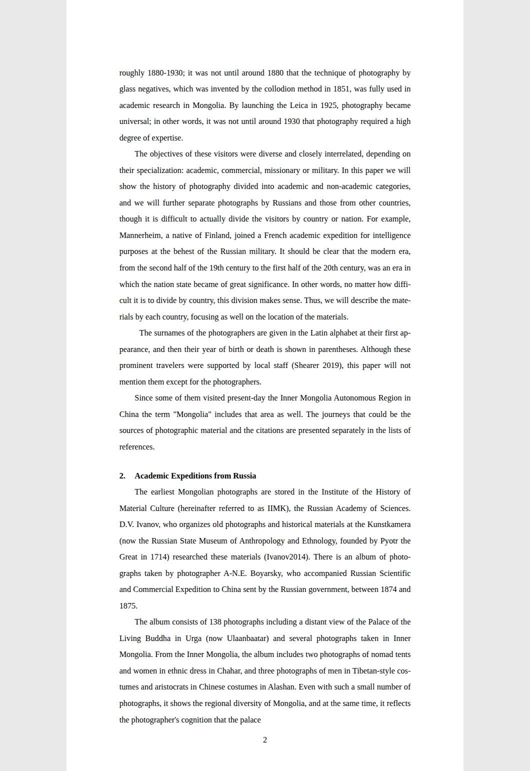roughly 1880-1930; it was not until around 1880 that the technique of photography by glass negatives, which was invented by the collodion method in 1851, was fully used in academic research in Mongolia. By launching the Leica in 1925, photography became universal; in other words, it was not until around 1930 that photography required a high degree of expertise.
The objectives of these visitors were diverse and closely interrelated, depending on their specialization: academic, commercial, missionary or military. In this paper we will show the history of photography divided into academic and non-academic categories, and we will further separate photographs by Russians and those from other countries, though it is difficult to actually divide the visitors by country or nation. For example, Mannerheim, a native of Finland, joined a French academic expedition for intelligence purposes at the behest of the Russian military. It should be clear that the modern era, from the second half of the 19th century to the first half of the 20th century, was an era in which the nation state became of great significance. In other words, no matter how difficult it is to divide by country, this division makes sense. Thus, we will describe the materials by each country, focusing as well on the location of the materials.
The surnames of the photographers are given in the Latin alphabet at their first appearance, and then their year of birth or death is shown in parentheses. Although these prominent travelers were supported by local staff (Shearer 2019), this paper will not mention them except for the photographers.
Since some of them visited present-day the Inner Mongolia Autonomous Region in China the term "Mongolia" includes that area as well. The journeys that could be the sources of photographic material and the citations are presented separately in the lists of references.
2. Academic Expeditions from Russia
The earliest Mongolian photographs are stored in the Institute of the History of Material Culture (hereinafter referred to as IIMK), the Russian Academy of Sciences. D.V. Ivanov, who organizes old photographs and historical materials at the Kunstkamera (now the Russian State Museum of Anthropology and Ethnology, founded by Pyotr the Great in 1714) researched these materials (Ivanov2014). There is an album of photographs taken by photographer A-N.E. Boyarsky, who accompanied Russian Scientific and Commercial Expedition to China sent by the Russian government, between 1874 and 1875.
The album consists of 138 photographs including a distant view of the Palace of the Living Buddha in Urga (now Ulaanbaatar) and several photographs taken in Inner Mongolia. From the Inner Mongolia, the album includes two photographs of nomad tents and women in ethnic dress in Chahar, and three photographs of men in Tibetan-style costumes and aristocrats in Chinese costumes in Alashan. Even with such a small number of photographs, it shows the regional diversity of Mongolia, and at the same time, it reflects the photographer's cognition that the palace
2